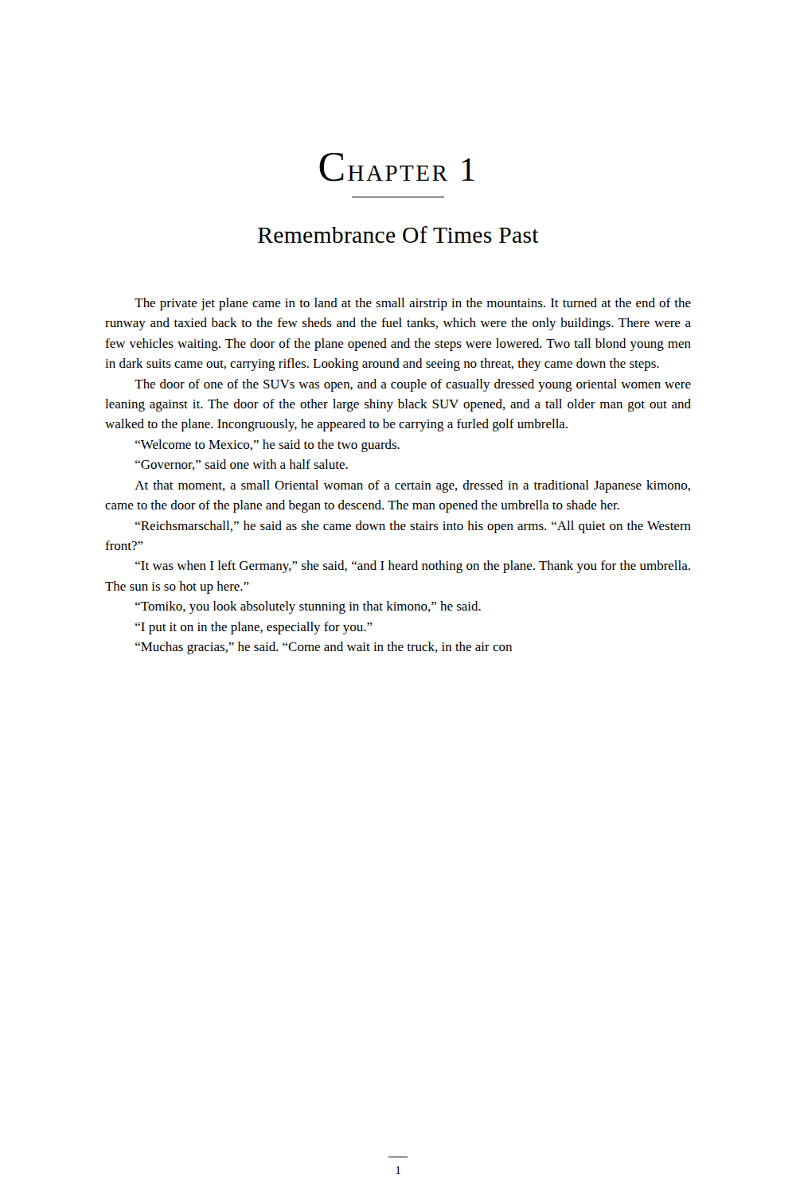Chapter 1
Remembrance Of Times Past
The private jet plane came in to land at the small airstrip in the mountains. It turned at the end of the runway and taxied back to the few sheds and the fuel tanks, which were the only buildings. There were a few vehicles waiting. The door of the plane opened and the steps were lowered. Two tall blond young men in dark suits came out, carrying rifles. Looking around and seeing no threat, they came down the steps.
The door of one of the SUVs was open, and a couple of casually dressed young oriental women were leaning against it. The door of the other large shiny black SUV opened, and a tall older man got out and walked to the plane. Incongruously, he appeared to be carrying a furled golf umbrella.
“Welcome to Mexico,” he said to the two guards.
“Governor,” said one with a half salute.
At that moment, a small Oriental woman of a certain age, dressed in a traditional Japanese kimono, came to the door of the plane and began to descend. The man opened the umbrella to shade her.
“Reichsmarschall,” he said as she came down the stairs into his open arms. “All quiet on the Western front?”
“It was when I left Germany,” she said, “and I heard nothing on the plane. Thank you for the umbrella. The sun is so hot up here.”
“Tomiko, you look absolutely stunning in that kimono,” he said.
“I put it on in the plane, especially for you.”
“Muchas gracias,” he said. “Come and wait in the truck, in the air con
1